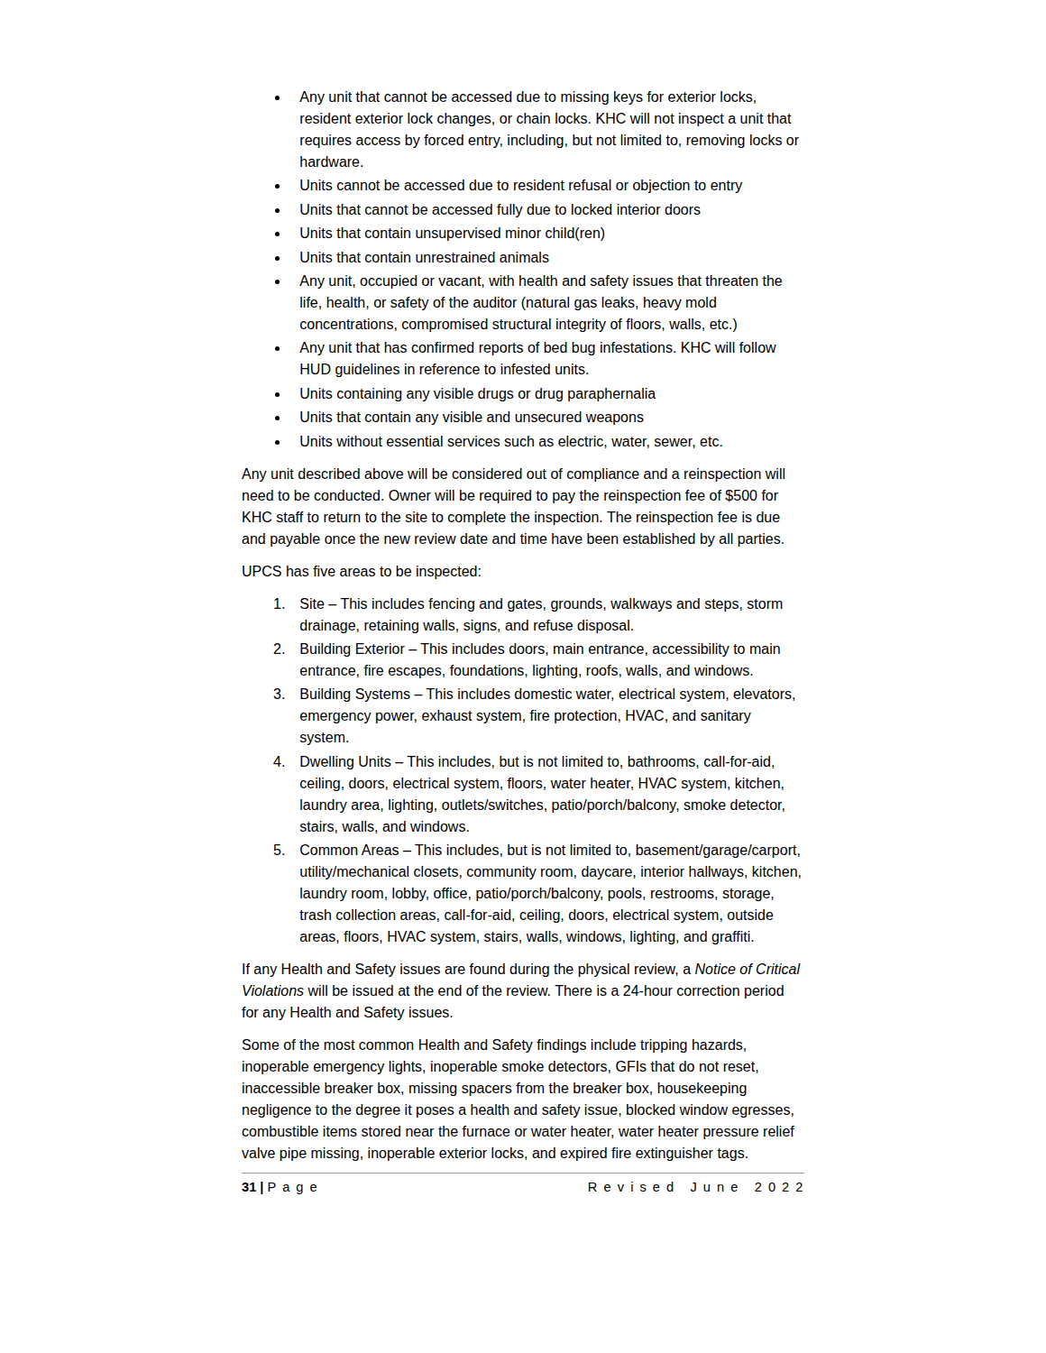Any unit that cannot be accessed due to missing keys for exterior locks, resident exterior lock changes, or chain locks. KHC will not inspect a unit that requires access by forced entry, including, but not limited to, removing locks or hardware.
Units cannot be accessed due to resident refusal or objection to entry
Units that cannot be accessed fully due to locked interior doors
Units that contain unsupervised minor child(ren)
Units that contain unrestrained animals
Any unit, occupied or vacant, with health and safety issues that threaten the life, health, or safety of the auditor (natural gas leaks, heavy mold concentrations, compromised structural integrity of floors, walls, etc.)
Any unit that has confirmed reports of bed bug infestations. KHC will follow HUD guidelines in reference to infested units.
Units containing any visible drugs or drug paraphernalia
Units that contain any visible and unsecured weapons
Units without essential services such as electric, water, sewer, etc.
Any unit described above will be considered out of compliance and a reinspection will need to be conducted. Owner will be required to pay the reinspection fee of $500 for KHC staff to return to the site to complete the inspection. The reinspection fee is due and payable once the new review date and time have been established by all parties.
UPCS has five areas to be inspected:
Site – This includes fencing and gates, grounds, walkways and steps, storm drainage, retaining walls, signs, and refuse disposal.
Building Exterior – This includes doors, main entrance, accessibility to main entrance, fire escapes, foundations, lighting, roofs, walls, and windows.
Building Systems – This includes domestic water, electrical system, elevators, emergency power, exhaust system, fire protection, HVAC, and sanitary system.
Dwelling Units – This includes, but is not limited to, bathrooms, call-for-aid, ceiling, doors, electrical system, floors, water heater, HVAC system, kitchen, laundry area, lighting, outlets/switches, patio/porch/balcony, smoke detector, stairs, walls, and windows.
Common Areas – This includes, but is not limited to, basement/garage/carport, utility/mechanical closets, community room, daycare, interior hallways, kitchen, laundry room, lobby, office, patio/porch/balcony, pools, restrooms, storage, trash collection areas, call-for-aid, ceiling, doors, electrical system, outside areas, floors, HVAC system, stairs, walls, windows, lighting, and graffiti.
If any Health and Safety issues are found during the physical review, a Notice of Critical Violations will be issued at the end of the review. There is a 24-hour correction period for any Health and Safety issues.
Some of the most common Health and Safety findings include tripping hazards, inoperable emergency lights, inoperable smoke detectors, GFIs that do not reset, inaccessible breaker box, missing spacers from the breaker box, housekeeping negligence to the degree it poses a health and safety issue, blocked window egresses, combustible items stored near the furnace or water heater, water heater pressure relief valve pipe missing, inoperable exterior locks, and expired fire extinguisher tags.
31 | P a g e R e v i s e d J u n e 2 0 2 2